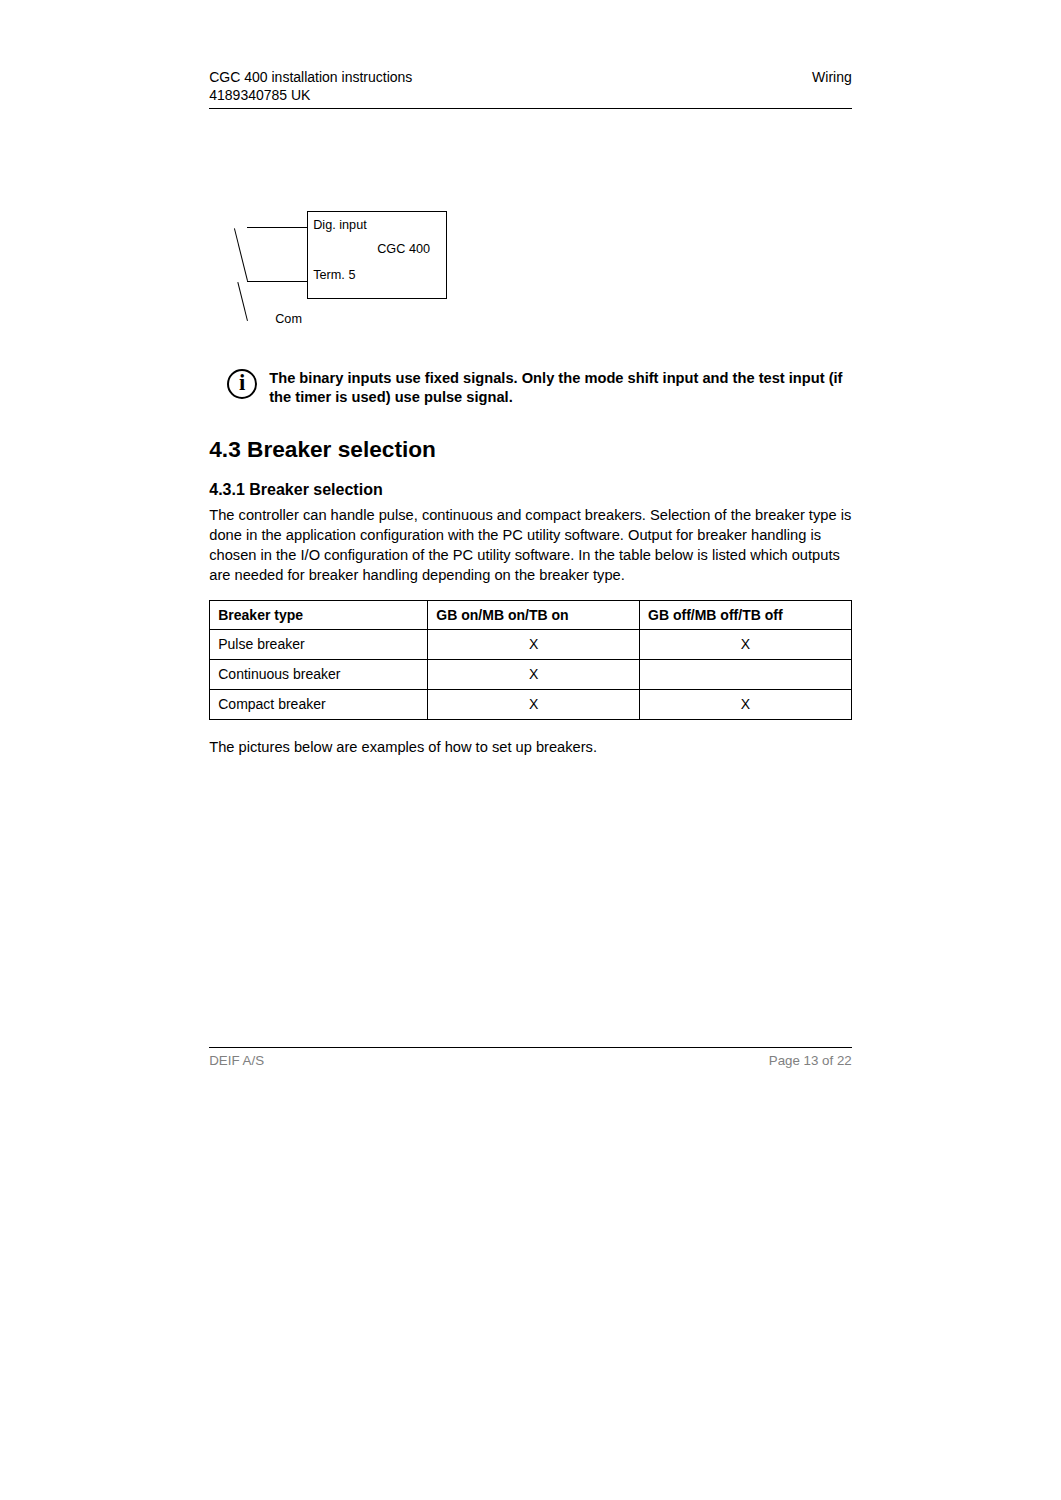CGC 400 installation instructions
4189340785 UK
Wiring
Dig. input CGC 400 Term. 5 Com
i
The binary inputs use fixed signals. Only the mode shift input and the test input (if the timer is used) use pulse signal.
4.3 Breaker selection
4.3.1 Breaker selection
The controller can handle pulse, continuous and compact breakers. Selection of the breaker type is done in the application configuration with the PC utility software. Output for breaker handling is chosen in the I/O configuration of the PC utility software. In the table below is listed which outputs are needed for breaker handling depending on the breaker type.
| Breaker type | GB on/MB on/TB on | GB off/MB off/TB off |
| --- | --- | --- |
| Pulse breaker | X | X |
| Continuous breaker | X | |
| Compact breaker | X | X |
The pictures below are examples of how to set up breakers.
DEIF A/S Page 13 of 22